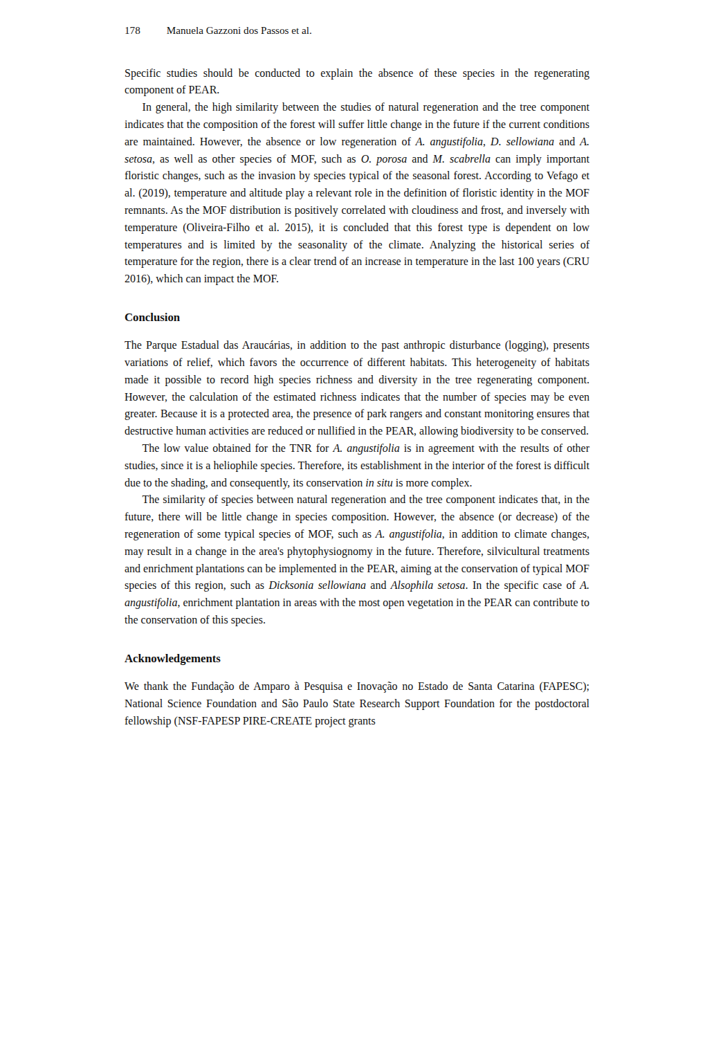178 Manuela Gazzoni dos Passos et al.
Specific studies should be conducted to explain the absence of these species in the regenerating component of PEAR.
In general, the high similarity between the studies of natural regeneration and the tree component indicates that the composition of the forest will suffer little change in the future if the current conditions are maintained. However, the absence or low regeneration of A. angustifolia, D. sellowiana and A. setosa, as well as other species of MOF, such as O. porosa and M. scabrella can imply important floristic changes, such as the invasion by species typical of the seasonal forest. According to Vefago et al. (2019), temperature and altitude play a relevant role in the definition of floristic identity in the MOF remnants. As the MOF distribution is positively correlated with cloudiness and frost, and inversely with temperature (Oliveira-Filho et al. 2015), it is concluded that this forest type is dependent on low temperatures and is limited by the seasonality of the climate. Analyzing the historical series of temperature for the region, there is a clear trend of an increase in temperature in the last 100 years (CRU 2016), which can impact the MOF.
Conclusion
The Parque Estadual das Araucárias, in addition to the past anthropic disturbance (logging), presents variations of relief, which favors the occurrence of different habitats. This heterogeneity of habitats made it possible to record high species richness and diversity in the tree regenerating component. However, the calculation of the estimated richness indicates that the number of species may be even greater. Because it is a protected area, the presence of park rangers and constant monitoring ensures that destructive human activities are reduced or nullified in the PEAR, allowing biodiversity to be conserved.
The low value obtained for the TNR for A. angustifolia is in agreement with the results of other studies, since it is a heliophile species. Therefore, its establishment in the interior of the forest is difficult due to the shading, and consequently, its conservation in situ is more complex.
The similarity of species between natural regeneration and the tree component indicates that, in the future, there will be little change in species composition. However, the absence (or decrease) of the regeneration of some typical species of MOF, such as A. angustifolia, in addition to climate changes, may result in a change in the area's phytophysiognomy in the future. Therefore, silvicultural treatments and enrichment plantations can be implemented in the PEAR, aiming at the conservation of typical MOF species of this region, such as Dicksonia sellowiana and Alsophila setosa. In the specific case of A. angustifolia, enrichment plantation in areas with the most open vegetation in the PEAR can contribute to the conservation of this species.
Acknowledgements
We thank the Fundação de Amparo à Pesquisa e Inovação no Estado de Santa Catarina (FAPESC); National Science Foundation and São Paulo State Research Support Foundation for the postdoctoral fellowship (NSF-FAPESP PIRE-CREATE project grants